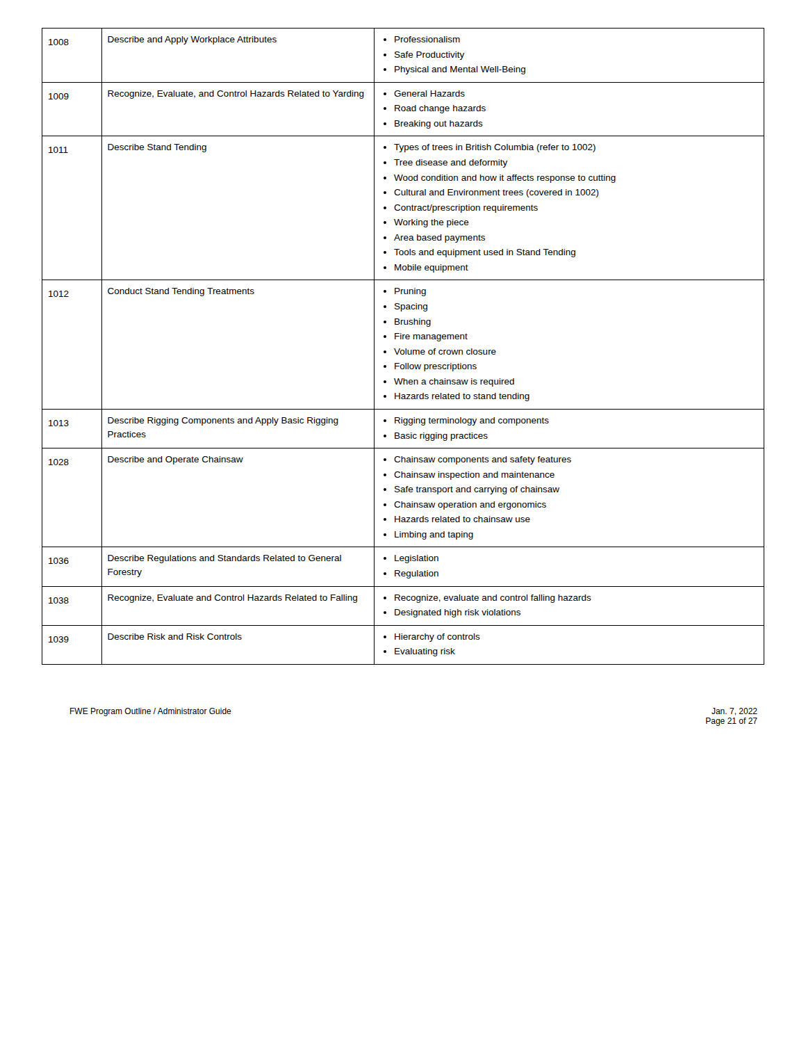| 1008 | Describe and Apply Workplace Attributes | Professionalism Safe Productivity Physical and Mental Well-Being |
| 1009 | Recognize, Evaluate, and Control Hazards Related to Yarding | General Hazards Road change hazards Breaking out hazards |
| 1011 | Describe Stand Tending | Types of trees in British Columbia (refer to 1002) Tree disease and deformity Wood condition and how it affects response to cutting Cultural and Environment trees (covered in 1002) Contract/prescription requirements Working the piece Area based payments Tools and equipment used in Stand Tending Mobile equipment |
| 1012 | Conduct Stand Tending Treatments | Pruning Spacing Brushing Fire management Volume of crown closure Follow prescriptions When a chainsaw is required Hazards related to stand tending |
| 1013 | Describe Rigging Components and Apply Basic Rigging Practices | Rigging terminology and components Basic rigging practices |
| 1028 | Describe and Operate Chainsaw | Chainsaw components and safety features Chainsaw inspection and maintenance Safe transport and carrying of chainsaw Chainsaw operation and ergonomics Hazards related to chainsaw use Limbing and taping |
| 1036 | Describe Regulations and Standards Related to General Forestry | Legislation Regulation |
| 1038 | Recognize, Evaluate and Control Hazards Related to Falling | Recognize, evaluate and control falling hazards Designated high risk violations |
| 1039 | Describe Risk and Risk Controls | Hierarchy of controls Evaluating risk |
FWE Program Outline / Administrator Guide
Jan. 7, 2022
Page 21 of 27